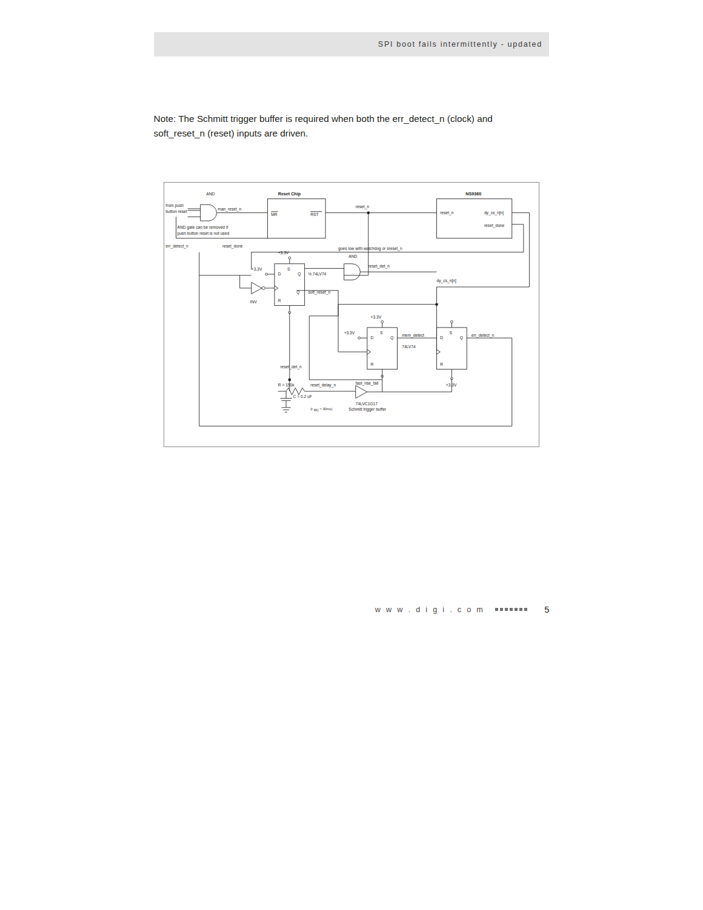SPI boot fails intermittently - updated
Note: The Schmitt trigger buffer is required when both the err_detect_n (clock) and soft_reset_n (reset) inputs are driven.
Reset Chip MR RST AND from push button reset man_reset_n AND gate can be removed if push button reset is not used reset_n NS9360 reset_n dy_cs_n[n] reset_done reset_done goes low with watchdog or sreset_n err_detect_n D Q Q R S +3.3V +3.3V ½ 74LV74 INV AND reset_det_n soft_reset_n dy_cs_n[n] D Q R S +3.3V +3.3V mem_detect 74LV74 D Q R S +3.3V err_detect_n reset_det_n R = 150k reset_delay_n C = 0.2 uF (t RC > 30ms) fast_rise_fall 74LVC1G17 Schmitt trigger buffer
w w w . d i g i . c o m 5